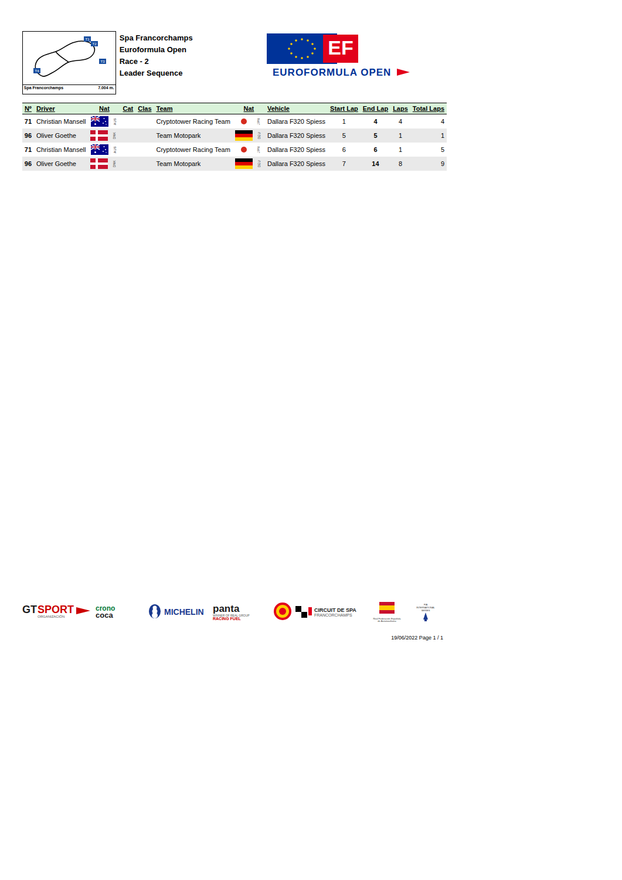T1 T2 T3 T4
Spa Francorchamps 7.004 m.
Spa Francorchamps
Euroformula Open
Race - 2
Leader Sequence
EF EUROFORMULA OPEN
| Nº | Driver | Nat | Cat | Clas | Team | Nat | Vehicle | Start Lap | End Lap | Laps | Total Laps |
| --- | --- | --- | --- | --- | --- | --- | --- | --- | --- | --- | --- |
| 71 | Christian Mansell | AUS | | | Cryptotower Racing Team | JPN | Dallara F320 Spiess | 1 | 4 | 4 | 4 |
| 96 | Oliver Goethe | DNK | | | Team Motopark | DEU | Dallara F320 Spiess | 5 | 5 | 1 | 1 |
| 71 | Christian Mansell | AUS | | | Cryptotower Racing Team | JPN | Dallara F320 Spiess | 6 | 6 | 1 | 5 |
| 96 | Oliver Goethe | DNK | | | Team Motopark | DEU | Dallara F320 Spiess | 7 | 14 | 8 | 9 |
GT SPORT ORGANIZACIÓN
crono coca
MICHELIN
panta WINNER OF REAL GROUP RACING FUEL
CIRCUIT DE SPA FRANCORCHAMPS
Real Federación Española de Automovilismo
FIA INTERNATIONAL SERIES
19/06/2022 Page 1 / 1